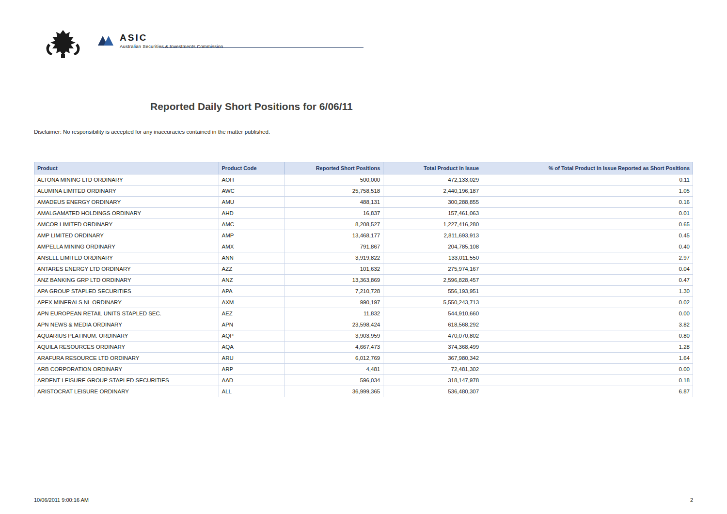ASIC
Australian Securities & Investments Commission
Reported Daily Short Positions for 6/06/11
Disclaimer: No responsibility is accepted for any inaccuracies contained in the matter published.
| Product | Product Code | Reported Short Positions | Total Product in Issue | % of Total Product in Issue Reported as Short Positions |
| --- | --- | --- | --- | --- |
| ALTONA MINING LTD ORDINARY | AOH | 500,000 | 472,133,029 | 0.11 |
| ALUMINA LIMITED ORDINARY | AWC | 25,758,518 | 2,440,196,187 | 1.05 |
| AMADEUS ENERGY ORDINARY | AMU | 488,131 | 300,288,855 | 0.16 |
| AMALGAMATED HOLDINGS ORDINARY | AHD | 16,837 | 157,461,063 | 0.01 |
| AMCOR LIMITED ORDINARY | AMC | 8,208,527 | 1,227,416,280 | 0.65 |
| AMP LIMITED ORDINARY | AMP | 13,468,177 | 2,811,693,913 | 0.45 |
| AMPELLA MINING ORDINARY | AMX | 791,867 | 204,785,108 | 0.40 |
| ANSELL LIMITED ORDINARY | ANN | 3,919,822 | 133,011,550 | 2.97 |
| ANTARES ENERGY LTD ORDINARY | AZZ | 101,632 | 275,974,167 | 0.04 |
| ANZ BANKING GRP LTD ORDINARY | ANZ | 13,363,869 | 2,596,828,457 | 0.47 |
| APA GROUP STAPLED SECURITIES | APA | 7,210,728 | 556,193,951 | 1.30 |
| APEX MINERALS NL ORDINARY | AXM | 990,197 | 5,550,243,713 | 0.02 |
| APN EUROPEAN RETAIL UNITS STAPLED SEC. | AEZ | 11,832 | 544,910,660 | 0.00 |
| APN NEWS & MEDIA ORDINARY | APN | 23,598,424 | 618,568,292 | 3.82 |
| AQUARIUS PLATINUM. ORDINARY | AQP | 3,903,959 | 470,070,802 | 0.80 |
| AQUILA RESOURCES ORDINARY | AQA | 4,667,473 | 374,368,499 | 1.28 |
| ARAFURA RESOURCE LTD ORDINARY | ARU | 6,012,769 | 367,980,342 | 1.64 |
| ARB CORPORATION ORDINARY | ARP | 4,481 | 72,481,302 | 0.00 |
| ARDENT LEISURE GROUP STAPLED SECURITIES | AAD | 596,034 | 318,147,978 | 0.18 |
| ARISTOCRAT LEISURE ORDINARY | ALL | 36,999,365 | 536,480,307 | 6.87 |
10/06/2011 9:00:16 AM 2